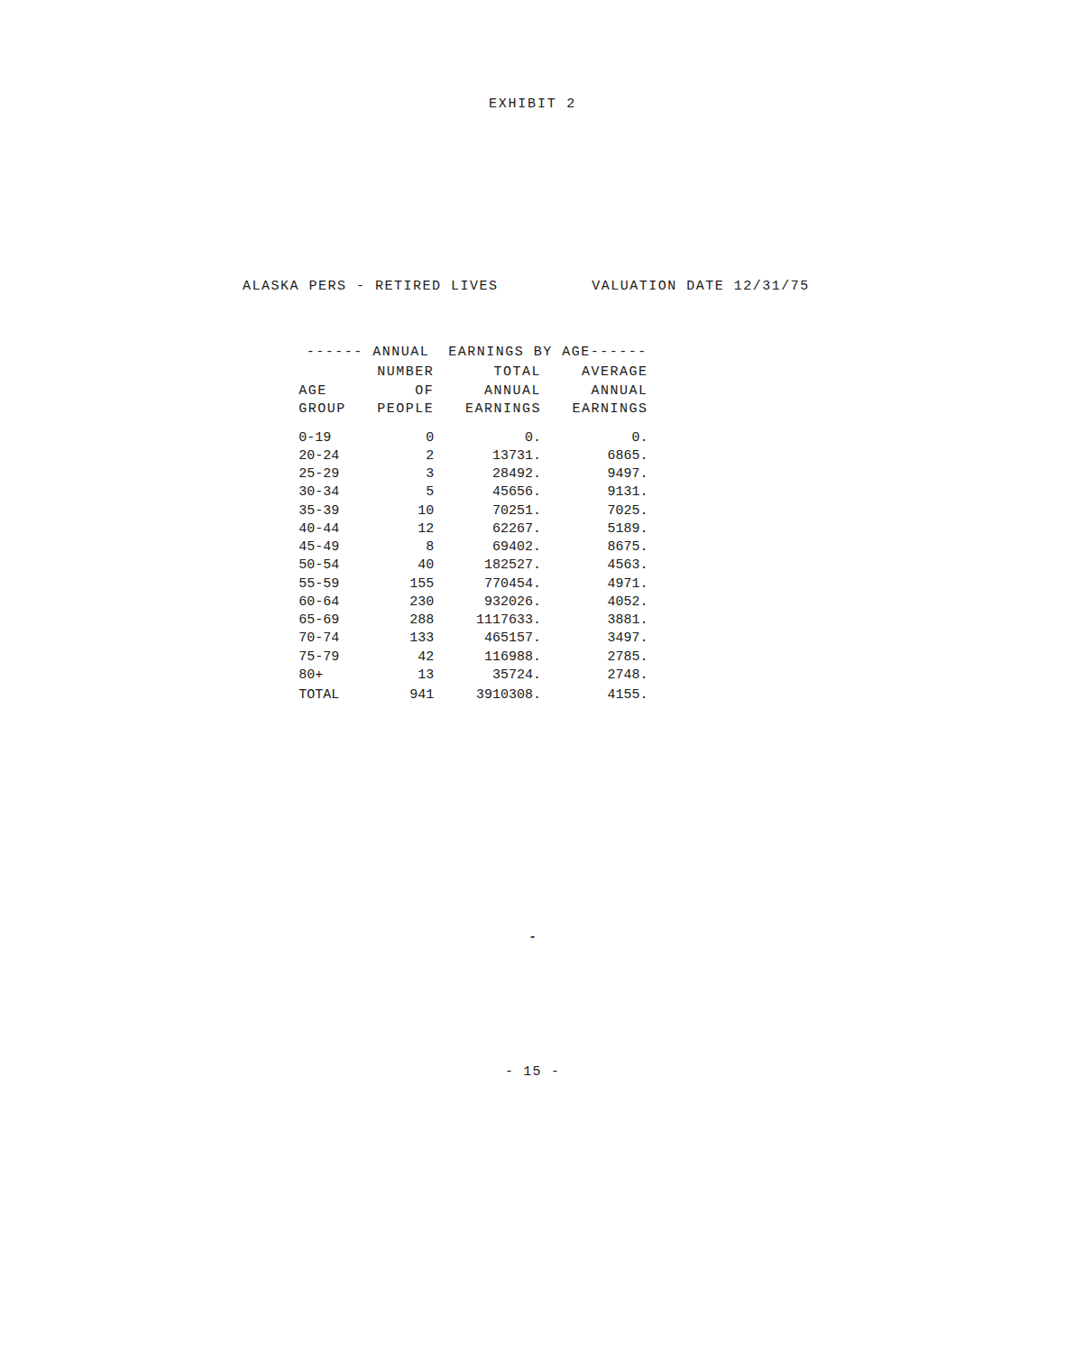EXHIBIT 2
ALASKA PERS - RETIRED LIVES
VALUATION DATE 12/31/75
------ ANNUAL EARNINGS BY AGE------
| | NUMBER | TOTAL | AVERAGE |
| --- | --- | --- | --- |
| AGE | OF | ANNUAL | ANNUAL |
| GROUP | PEOPLE | EARNINGS | EARNINGS |
| 0-19 | 0 | 0. | 0. |
| 20-24 | 2 | 13731. | 6865. |
| 25-29 | 3 | 28492. | 9497. |
| 30-34 | 5 | 45656. | 9131. |
| 35-39 | 10 | 70251. | 7025. |
| 40-44 | 12 | 62267. | 5189. |
| 45-49 | 8 | 69402. | 8675. |
| 50-54 | 40 | 182527. | 4563. |
| 55-59 | 155 | 770454. | 4971. |
| 60-64 | 230 | 932026. | 4052. |
| 65-69 | 288 | 1117633. | 3881. |
| 70-74 | 133 | 465157. | 3497. |
| 75-79 | 42 | 116988. | 2785. |
| 80+ | 13 | 35724. | 2748. |
| TOTAL | 941 | 3910308. | 4155. |
⁃
- 15 -